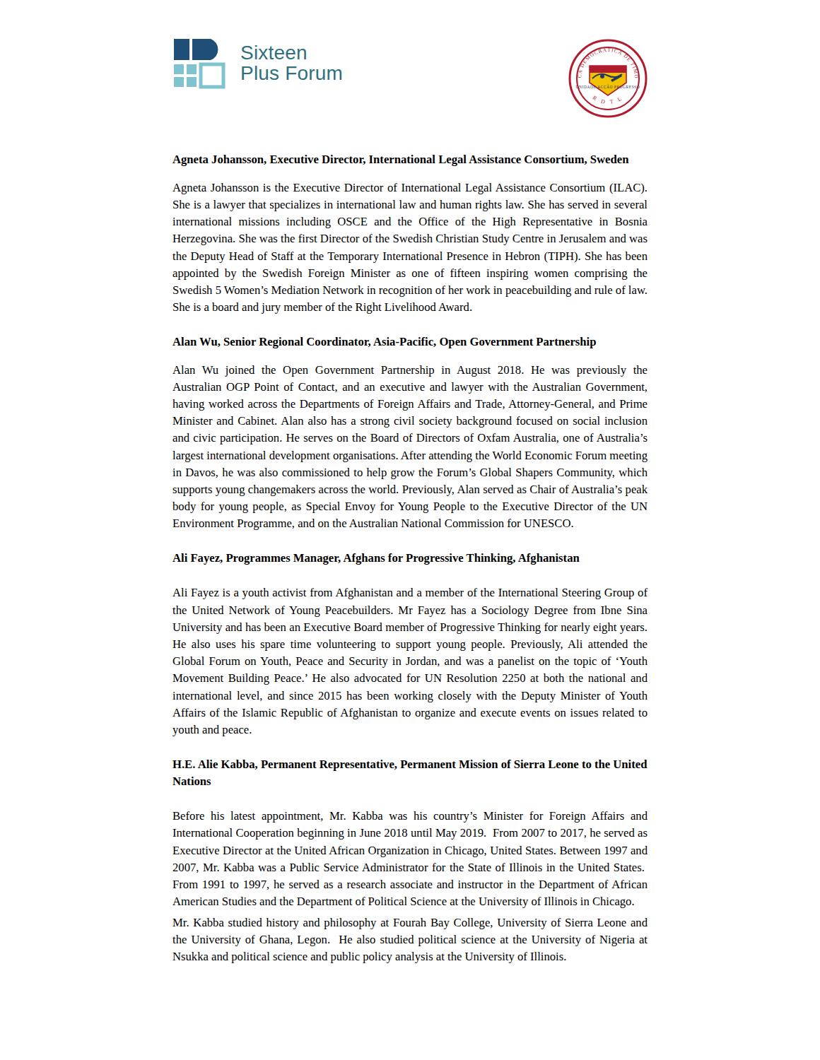SixteenPlus Forum
REPÚBLICA DEMOCRÁTICA DE TIMOR-LESTE R D T L UNIDADE ACÇÃO PROGRESSO
Agneta Johansson, Executive Director, International Legal Assistance Consortium, Sweden
Agneta Johansson is the Executive Director of International Legal Assistance Consortium (ILAC). She is a lawyer that specializes in international law and human rights law. She has served in several international missions including OSCE and the Office of the High Representative in Bosnia Herzegovina. She was the first Director of the Swedish Christian Study Centre in Jerusalem and was the Deputy Head of Staff at the Temporary International Presence in Hebron (TIPH). She has been appointed by the Swedish Foreign Minister as one of fifteen inspiring women comprising the Swedish 5 Women’s Mediation Network in recognition of her work in peacebuilding and rule of law. She is a board and jury member of the Right Livelihood Award.
Alan Wu, Senior Regional Coordinator, Asia-Pacific, Open Government Partnership
Alan Wu joined the Open Government Partnership in August 2018. He was previously the Australian OGP Point of Contact, and an executive and lawyer with the Australian Government, having worked across the Departments of Foreign Affairs and Trade, Attorney-General, and Prime Minister and Cabinet. Alan also has a strong civil society background focused on social inclusion and civic participation. He serves on the Board of Directors of Oxfam Australia, one of Australia’s largest international development organisations. After attending the World Economic Forum meeting in Davos, he was also commissioned to help grow the Forum’s Global Shapers Community, which supports young changemakers across the world. Previously, Alan served as Chair of Australia’s peak body for young people, as Special Envoy for Young People to the Executive Director of the UN Environment Programme, and on the Australian National Commission for UNESCO.
Ali Fayez, Programmes Manager, Afghans for Progressive Thinking, Afghanistan
Ali Fayez is a youth activist from Afghanistan and a member of the International Steering Group of the United Network of Young Peacebuilders. Mr Fayez has a Sociology Degree from Ibne Sina University and has been an Executive Board member of Progressive Thinking for nearly eight years. He also uses his spare time volunteering to support young people. Previously, Ali attended the Global Forum on Youth, Peace and Security in Jordan, and was a panelist on the topic of ‘Youth Movement Building Peace.’ He also advocated for UN Resolution 2250 at both the national and international level, and since 2015 has been working closely with the Deputy Minister of Youth Affairs of the Islamic Republic of Afghanistan to organize and execute events on issues related to youth and peace.
H.E. Alie Kabba, Permanent Representative, Permanent Mission of Sierra Leone to the United Nations
Before his latest appointment, Mr. Kabba was his country’s Minister for Foreign Affairs and International Cooperation beginning in June 2018 until May 2019. From 2007 to 2017, he served as Executive Director at the United African Organization in Chicago, United States. Between 1997 and 2007, Mr. Kabba was a Public Service Administrator for the State of Illinois in the United States. From 1991 to 1997, he served as a research associate and instructor in the Department of African American Studies and the Department of Political Science at the University of Illinois in Chicago.
Mr. Kabba studied history and philosophy at Fourah Bay College, University of Sierra Leone and the University of Ghana, Legon. He also studied political science at the University of Nigeria at Nsukka and political science and public policy analysis at the University of Illinois.